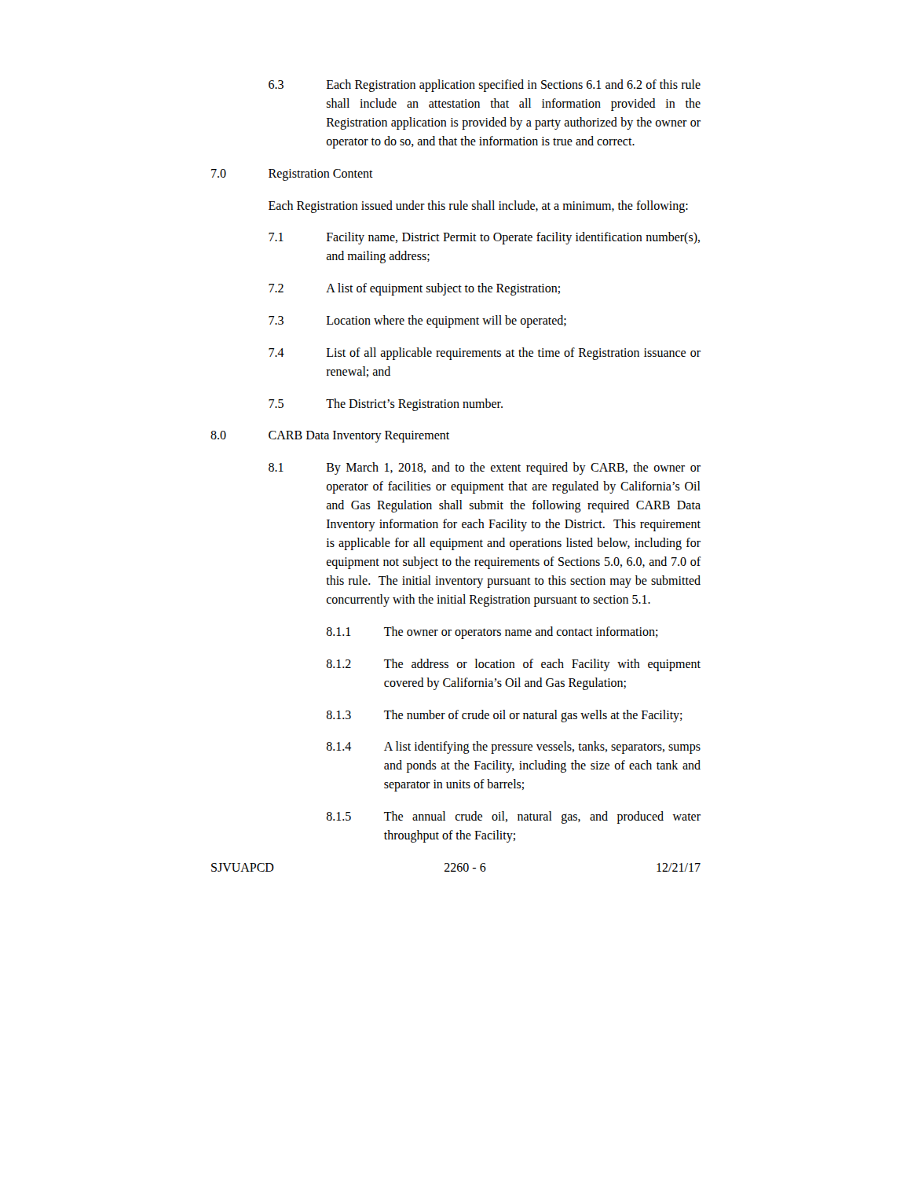6.3
Each Registration application specified in Sections 6.1 and 6.2 of this rule shall include an attestation that all information provided in the Registration application is provided by a party authorized by the owner or operator to do so, and that the information is true and correct.
7.0
Registration Content
Each Registration issued under this rule shall include, at a minimum, the following:
7.1
Facility name, District Permit to Operate facility identification number(s), and mailing address;
7.2
A list of equipment subject to the Registration;
7.3
Location where the equipment will be operated;
7.4
List of all applicable requirements at the time of Registration issuance or renewal; and
7.5
The District’s Registration number.
8.0
CARB Data Inventory Requirement
8.1
By March 1, 2018, and to the extent required by CARB, the owner or operator of facilities or equipment that are regulated by California’s Oil and Gas Regulation shall submit the following required CARB Data Inventory information for each Facility to the District. This requirement is applicable for all equipment and operations listed below, including for equipment not subject to the requirements of Sections 5.0, 6.0, and 7.0 of this rule. The initial inventory pursuant to this section may be submitted concurrently with the initial Registration pursuant to section 5.1.
8.1.1
The owner or operators name and contact information;
8.1.2
The address or location of each Facility with equipment covered by California’s Oil and Gas Regulation;
8.1.3
The number of crude oil or natural gas wells at the Facility;
8.1.4
A list identifying the pressure vessels, tanks, separators, sumps and ponds at the Facility, including the size of each tank and separator in units of barrels;
8.1.5
The annual crude oil, natural gas, and produced water throughput of the Facility;
SJVUAPCD
2260 - 6
12/21/17